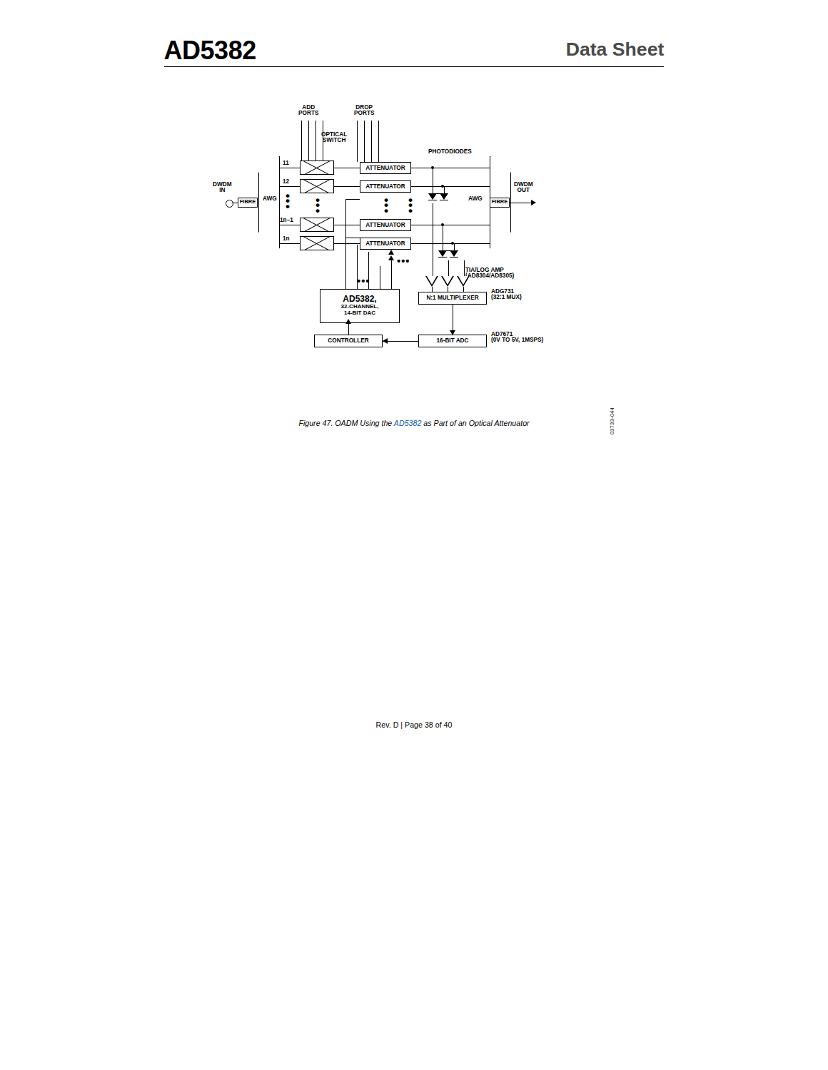AD5382 Data Sheet
ADD
PORTS
DROP
PORTS
OPTICAL
SWITCH
AWG
DWDM
IN
FIBRE
11
12
1n–1
1n
•
•
•
•
•
•
ATTENUATOR
ATTENUATOR
ATTENUATOR
ATTENUATOR
•
•
•
PHOTODIODES
•
•
•
AWG
DWDM
OUT
FIBRE
TIA/LOG AMP
(AD8304/AD8305)
N:1 MULTIPLEXER
ADG731
(32:1 MUX)
AD5382,
32-CHANNEL,
14-BIT DAC
•••
•••
CONTROLLER
16-BIT ADC
AD7671
(0V TO 5V, 1MSPS)
03733-044
Figure 47. OADM Using the AD5382 as Part of an Optical Attenuator
Rev. D | Page 38 of 40